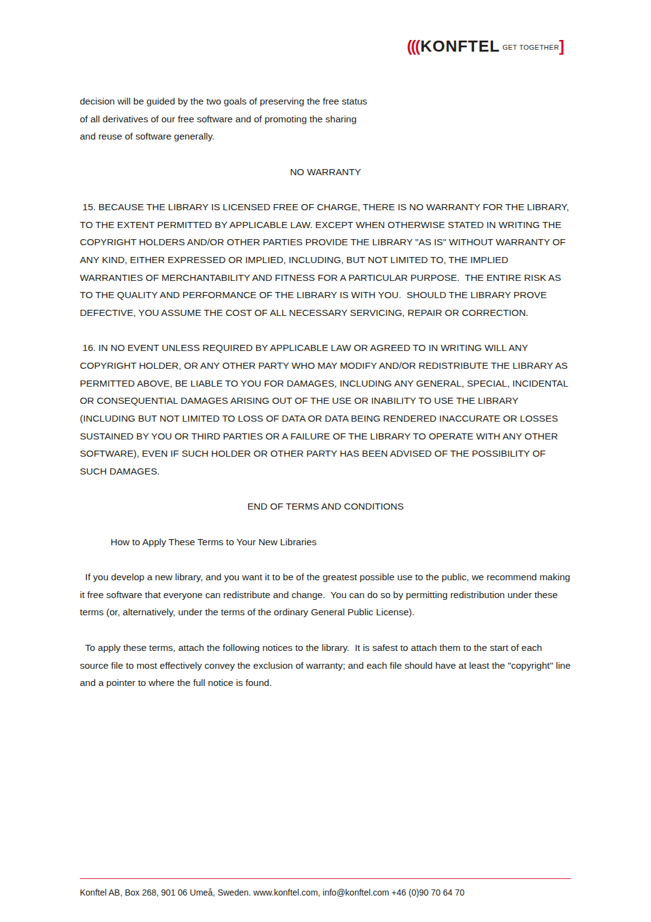(((KONFTELGET TOGETHER]
decision will be guided by the two goals of preserving the free status
of all derivatives of our free software and of promoting the sharing
and reuse of software generally.
NO WARRANTY
15. BECAUSE THE LIBRARY IS LICENSED FREE OF CHARGE, THERE IS NO WARRANTY FOR THE LIBRARY, TO THE EXTENT PERMITTED BY APPLICABLE LAW. EXCEPT WHEN OTHERWISE STATED IN WRITING THE COPYRIGHT HOLDERS AND/OR OTHER PARTIES PROVIDE THE LIBRARY "AS IS" WITHOUT WARRANTY OF ANY KIND, EITHER EXPRESSED OR IMPLIED, INCLUDING, BUT NOT LIMITED TO, THE IMPLIED WARRANTIES OF MERCHANTABILITY AND FITNESS FOR A PARTICULAR PURPOSE. THE ENTIRE RISK AS TO THE QUALITY AND PERFORMANCE OF THE LIBRARY IS WITH YOU. SHOULD THE LIBRARY PROVE DEFECTIVE, YOU ASSUME THE COST OF ALL NECESSARY SERVICING, REPAIR OR CORRECTION.
16. IN NO EVENT UNLESS REQUIRED BY APPLICABLE LAW OR AGREED TO IN WRITING WILL ANY COPYRIGHT HOLDER, OR ANY OTHER PARTY WHO MAY MODIFY AND/OR REDISTRIBUTE THE LIBRARY AS PERMITTED ABOVE, BE LIABLE TO YOU FOR DAMAGES, INCLUDING ANY GENERAL, SPECIAL, INCIDENTAL OR CONSEQUENTIAL DAMAGES ARISING OUT OF THE USE OR INABILITY TO USE THE LIBRARY (INCLUDING BUT NOT LIMITED TO LOSS OF DATA OR DATA BEING RENDERED INACCURATE OR LOSSES SUSTAINED BY YOU OR THIRD PARTIES OR A FAILURE OF THE LIBRARY TO OPERATE WITH ANY OTHER SOFTWARE), EVEN IF SUCH HOLDER OR OTHER PARTY HAS BEEN ADVISED OF THE POSSIBILITY OF SUCH DAMAGES.
END OF TERMS AND CONDITIONS
How to Apply These Terms to Your New Libraries
If you develop a new library, and you want it to be of the greatest possible use to the public, we recommend making it free software that everyone can redistribute and change. You can do so by permitting redistribution under these terms (or, alternatively, under the terms of the ordinary General Public License).
To apply these terms, attach the following notices to the library. It is safest to attach them to the start of each source file to most effectively convey the exclusion of warranty; and each file should have at least the "copyright" line and a pointer to where the full notice is found.
Konftel AB, Box 268, 901 06 Umeå, Sweden. www.konftel.com, info@konftel.com +46 (0)90 70 64 70